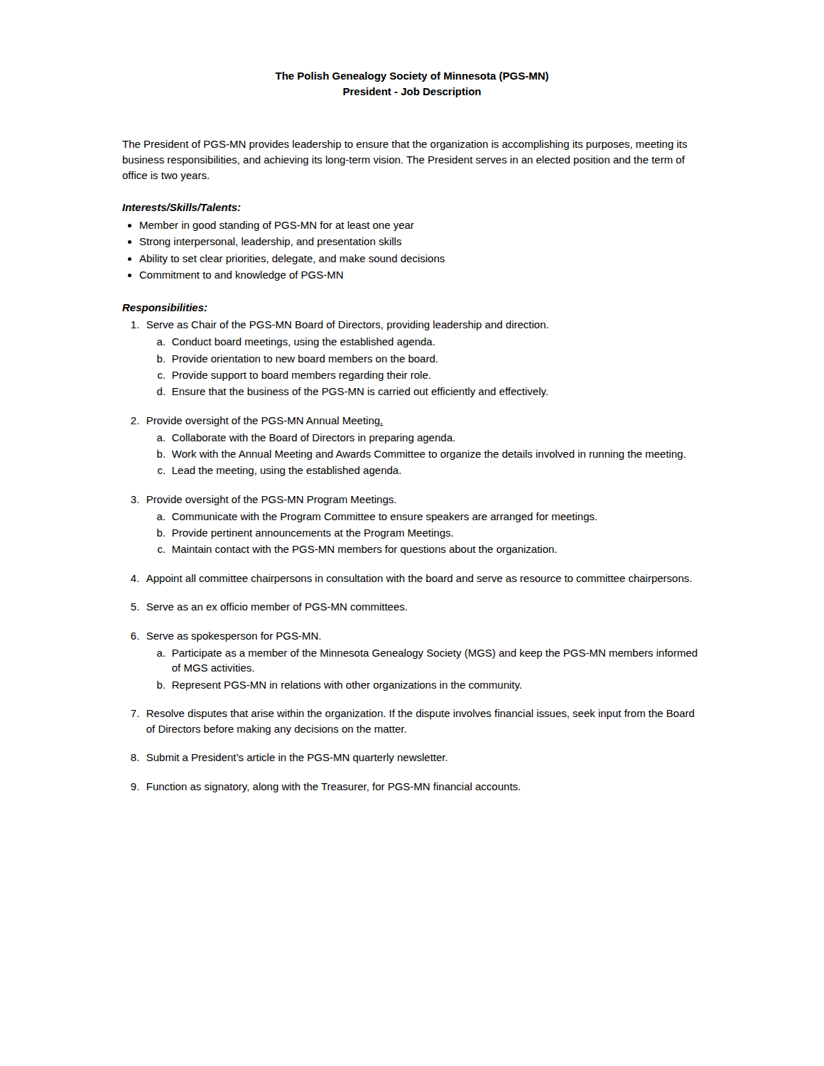The Polish Genealogy Society of Minnesota (PGS-MN)
President - Job Description
The President of PGS-MN provides leadership to ensure that the organization is accomplishing its purposes, meeting its business responsibilities, and achieving its long-term vision. The President serves in an elected position and the term of office is two years.
Interests/Skills/Talents:
Member in good standing of PGS-MN for at least one year
Strong interpersonal, leadership, and presentation skills
Ability to set clear priorities, delegate, and make sound decisions
Commitment to and knowledge of PGS-MN
Responsibilities:
Serve as Chair of the PGS-MN Board of Directors, providing leadership and direction.
Conduct board meetings, using the established agenda.
Provide orientation to new board members on the board.
Provide support to board members regarding their role.
Ensure that the business of the PGS-MN is carried out efficiently and effectively.
Provide oversight of the PGS-MN Annual Meeting.
Collaborate with the Board of Directors in preparing agenda.
Work with the Annual Meeting and Awards Committee to organize the details involved in running the meeting.
Lead the meeting, using the established agenda.
Provide oversight of the PGS-MN Program Meetings.
Communicate with the Program Committee to ensure speakers are arranged for meetings.
Provide pertinent announcements at the Program Meetings.
Maintain contact with the PGS-MN members for questions about the organization.
Appoint all committee chairpersons in consultation with the board and serve as resource to committee chairpersons.
Serve as an ex officio member of PGS-MN committees.
Serve as spokesperson for PGS-MN.
Participate as a member of the Minnesota Genealogy Society (MGS) and keep the PGS-MN members informed of MGS activities.
Represent PGS-MN in relations with other organizations in the community.
Resolve disputes that arise within the organization. If the dispute involves financial issues, seek input from the Board of Directors before making any decisions on the matter.
Submit a President’s article in the PGS-MN quarterly newsletter.
Function as signatory, along with the Treasurer, for PGS-MN financial accounts.